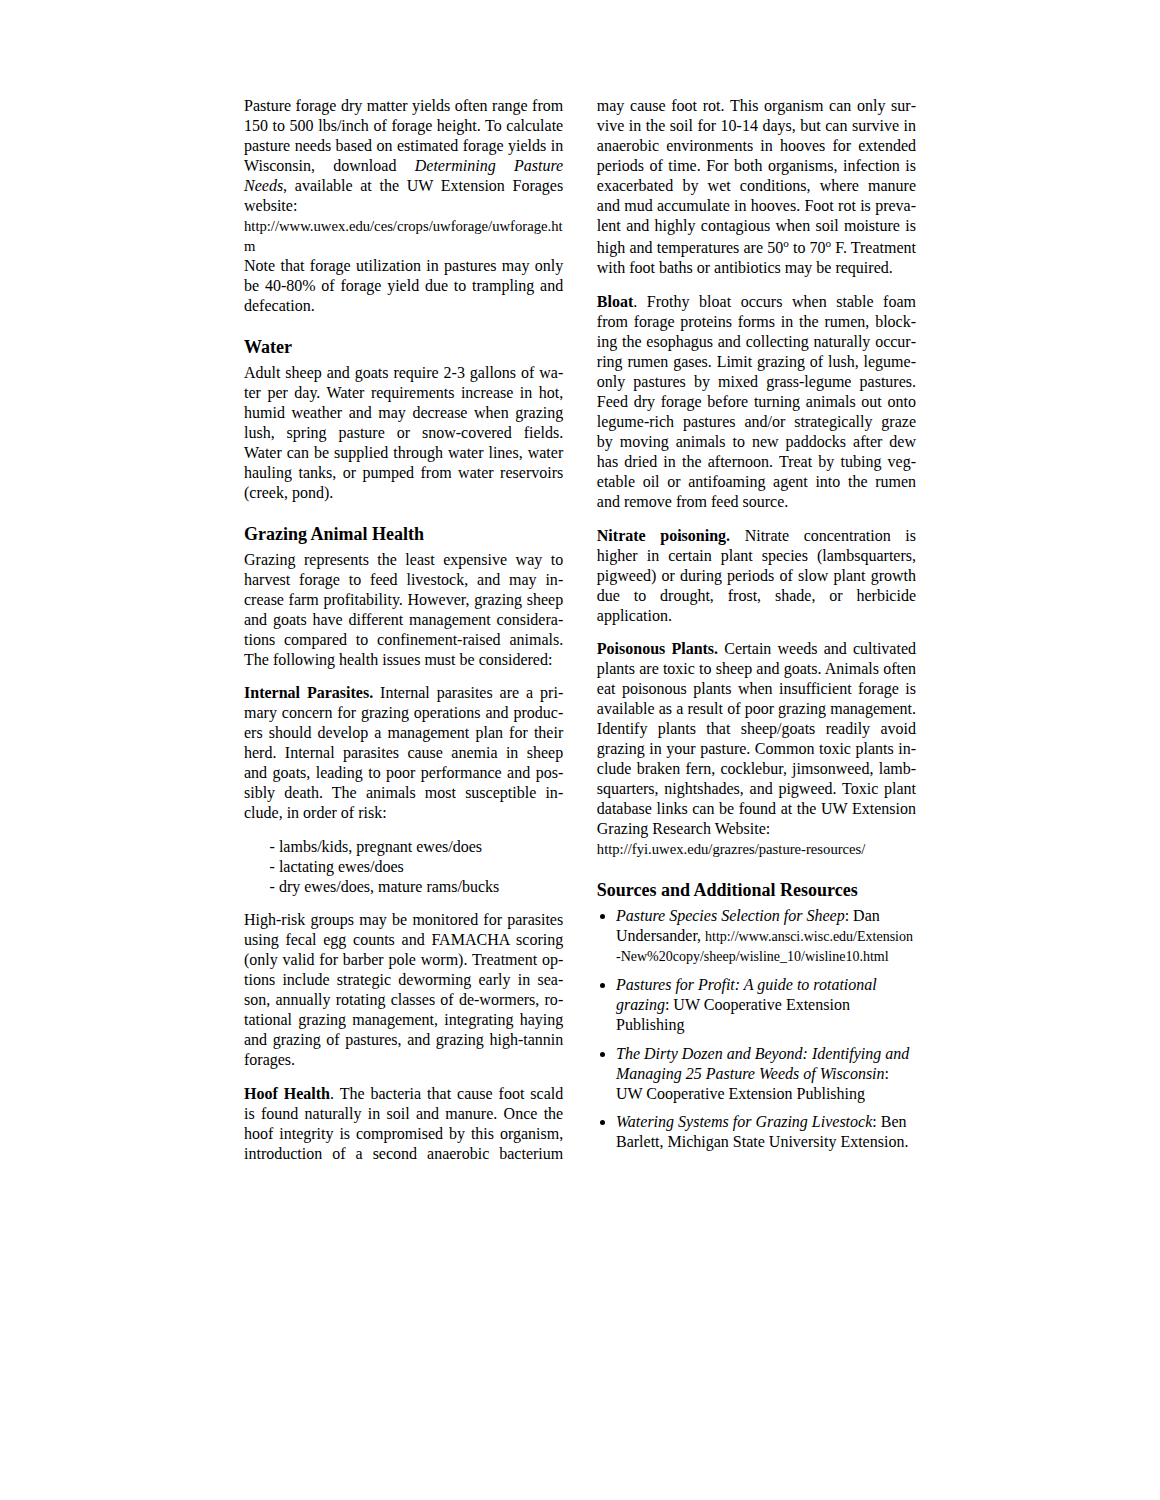Pasture forage dry matter yields often range from 150 to 500 lbs/inch of forage height. To calculate pasture needs based on estimated forage yields in Wisconsin, download Determining Pasture Needs, available at the UW Extension Forages website:
http://www.uwex.edu/ces/crops/uwforage/uwforage.htm
Note that forage utilization in pastures may only be 40-80% of forage yield due to trampling and defecation.
Water
Adult sheep and goats require 2-3 gallons of water per day. Water requirements increase in hot, humid weather and may decrease when grazing lush, spring pasture or snow-covered fields. Water can be supplied through water lines, water hauling tanks, or pumped from water reservoirs (creek, pond).
Grazing Animal Health
Grazing represents the least expensive way to harvest forage to feed livestock, and may increase farm profitability. However, grazing sheep and goats have different management considerations compared to confinement-raised animals. The following health issues must be considered:
Internal Parasites. Internal parasites are a primary concern for grazing operations and producers should develop a management plan for their herd. Internal parasites cause anemia in sheep and goats, leading to poor performance and possibly death. The animals most susceptible include, in order of risk:
- lambs/kids, pregnant ewes/does
- lactating ewes/does
- dry ewes/does, mature rams/bucks
High-risk groups may be monitored for parasites using fecal egg counts and FAMACHA scoring (only valid for barber pole worm). Treatment options include strategic deworming early in season, annually rotating classes of de-wormers, rotational grazing management, integrating haying and grazing of pastures, and grazing high-tannin forages.
Hoof Health. The bacteria that cause foot scald is found naturally in soil and manure. Once the hoof integrity is compromised by this organism, introduction of a second anaerobic bacterium may cause foot rot. This organism can only survive in the soil for 10-14 days, but can survive in anaerobic environments in hooves for extended periods of time. For both organisms, infection is exacerbated by wet conditions, where manure and mud accumulate in hooves. Foot rot is prevalent and highly contagious when soil moisture is high and temperatures are 50o to 70o F. Treatment with foot baths or antibiotics may be required.
Bloat. Frothy bloat occurs when stable foam from forage proteins forms in the rumen, blocking the esophagus and collecting naturally occurring rumen gases. Limit grazing of lush, legume-only pastures by mixed grass-legume pastures. Feed dry forage before turning animals out onto legume-rich pastures and/or strategically graze by moving animals to new paddocks after dew has dried in the afternoon. Treat by tubing vegetable oil or antifoaming agent into the rumen and remove from feed source.
Nitrate poisoning. Nitrate concentration is higher in certain plant species (lambsquarters, pigweed) or during periods of slow plant growth due to drought, frost, shade, or herbicide application.
Poisonous Plants. Certain weeds and cultivated plants are toxic to sheep and goats. Animals often eat poisonous plants when insufficient forage is available as a result of poor grazing management. Identify plants that sheep/goats readily avoid grazing in your pasture. Common toxic plants include braken fern, cocklebur, jimsonweed, lambsquarters, nightshades, and pigweed. Toxic plant database links can be found at the UW Extension Grazing Research Website:
http://fyi.uwex.edu/grazres/pasture-resources/
Sources and Additional Resources
Pasture Species Selection for Sheep: Dan Undersander, http://www.ansci.wisc.edu/Extension-New%20copy/sheep/wisline_10/wisline10.html
Pastures for Profit: A guide to rotational grazing: UW Cooperative Extension Publishing
The Dirty Dozen and Beyond: Identifying and Managing 25 Pasture Weeds of Wisconsin: UW Cooperative Extension Publishing
Watering Systems for Grazing Livestock: Ben Barlett, Michigan State University Extension.